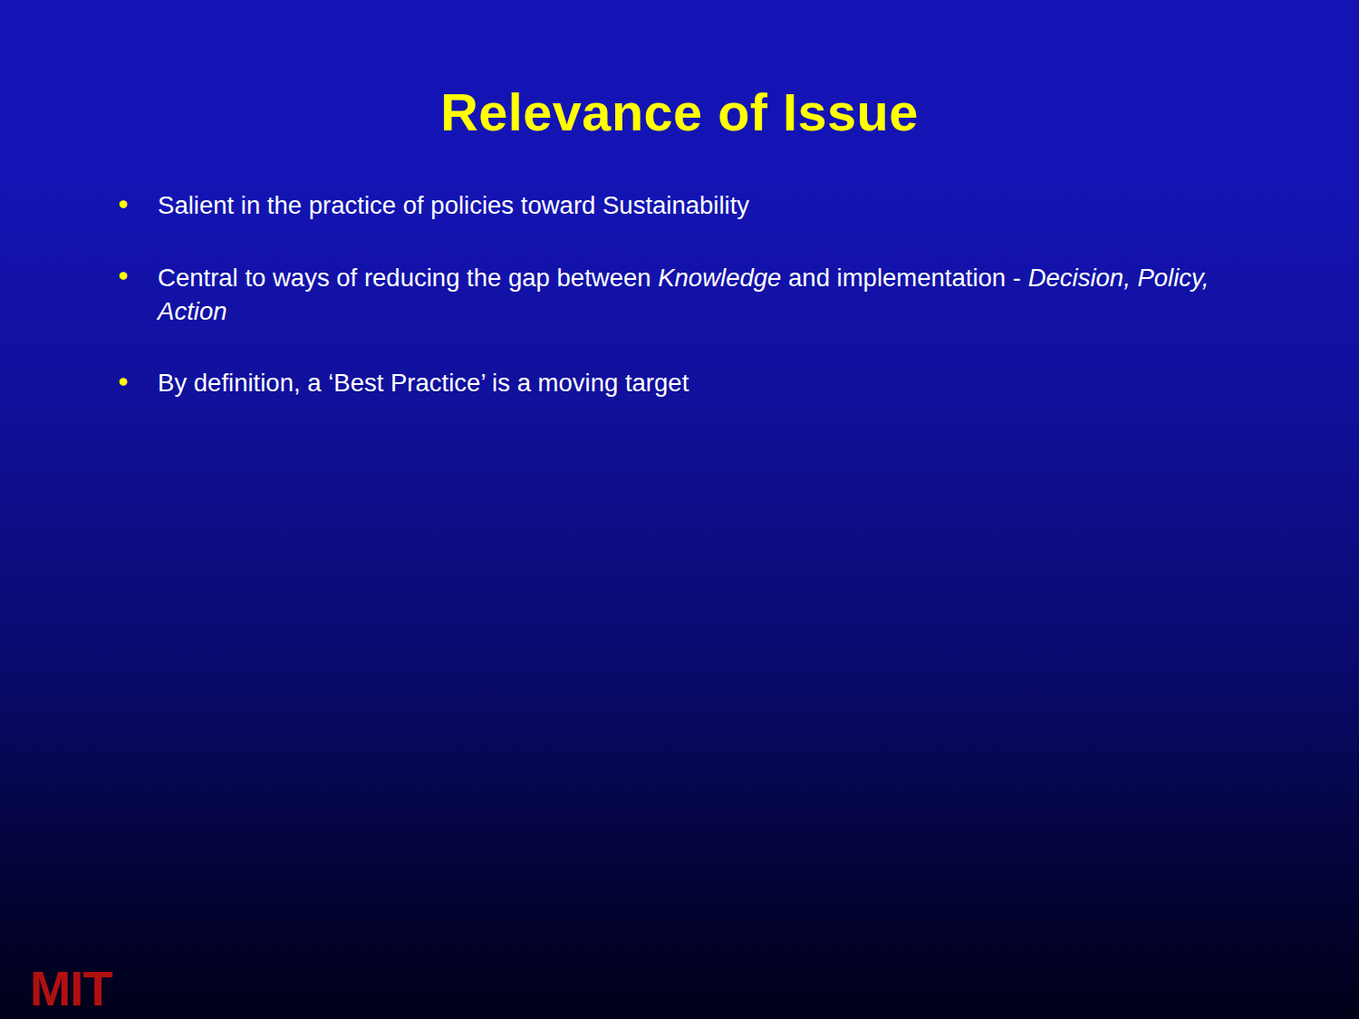Relevance of Issue
Salient in the practice of policies toward Sustainability
Central to ways of reducing the gap between Knowledge and implementation - Decision, Policy, Action
By definition, a ‘Best Practice’ is a moving target
MIT